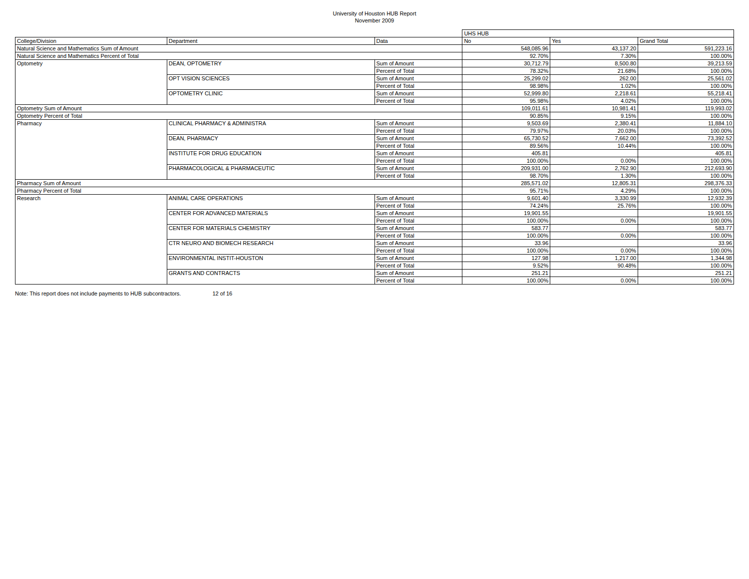University of Houston HUB Report
November 2009
| | | | UHS HUB |
| College/Division | Department | Data | No | Yes | Grand Total |
| Natural Science and Mathematics Sum of Amount | 548,085.96 | 43,137.20 | 591,223.16 |
| Natural Science and Mathematics Percent of Total | 92.70% | 7.30% | 100.00% |
| Optometry | DEAN, OPTOMETRY | Sum of Amount | 30,712.79 | 8,500.80 | 39,213.59 |
| Percent of Total | 78.32% | 21.68% | 100.00% |
| OPT VISION SCIENCES | Sum of Amount | 25,299.02 | 262.00 | 25,561.02 |
| Percent of Total | 98.98% | 1.02% | 100.00% |
| OPTOMETRY CLINIC | Sum of Amount | 52,999.80 | 2,218.61 | 55,218.41 |
| Percent of Total | 95.98% | 4.02% | 100.00% |
| Optometry Sum of Amount | 109,011.61 | 10,981.41 | 119,993.02 |
| Optometry Percent of Total | 90.85% | 9.15% | 100.00% |
| Pharmacy | CLINICAL PHARMACY & ADMINISTRA | Sum of Amount | 9,503.69 | 2,380.41 | 11,884.10 |
| Percent of Total | 79.97% | 20.03% | 100.00% |
| DEAN, PHARMACY | Sum of Amount | 65,730.52 | 7,662.00 | 73,392.52 |
| Percent of Total | 89.56% | 10.44% | 100.00% |
| INSTITUTE FOR DRUG EDUCATION | Sum of Amount | 405.81 | | 405.81 |
| Percent of Total | 100.00% | 0.00% | 100.00% |
| PHARMACOLOGICAL & PHARMACEUTIC | Sum of Amount | 209,931.00 | 2,762.90 | 212,693.90 |
| Percent of Total | 98.70% | 1.30% | 100.00% |
| Pharmacy Sum of Amount | 285,571.02 | 12,805.31 | 298,376.33 |
| Pharmacy Percent of Total | 95.71% | 4.29% | 100.00% |
| Research | ANIMAL CARE OPERATIONS | Sum of Amount | 9,601.40 | 3,330.99 | 12,932.39 |
| Percent of Total | 74.24% | 25.76% | 100.00% |
| CENTER FOR ADVANCED MATERIALS | Sum of Amount | 19,901.55 | | 19,901.55 |
| Percent of Total | 100.00% | 0.00% | 100.00% |
| CENTER FOR MATERIALS CHEMISTRY | Sum of Amount | 583.77 | | 583.77 |
| Percent of Total | 100.00% | 0.00% | 100.00% |
| CTR NEURO AND BIOMECH RESEARCH | Sum of Amount | 33.96 | | 33.96 |
| Percent of Total | 100.00% | 0.00% | 100.00% |
| ENVIRONMENTAL INSTIT-HOUSTON | Sum of Amount | 127.98 | 1,217.00 | 1,344.98 |
| Percent of Total | 9.52% | 90.48% | 100.00% |
| GRANTS AND CONTRACTS | Sum of Amount | 251.21 | | 251.21 |
| Percent of Total | 100.00% | 0.00% | 100.00% |
Note: This report does not include payments to HUB subcontractors. 12 of 16